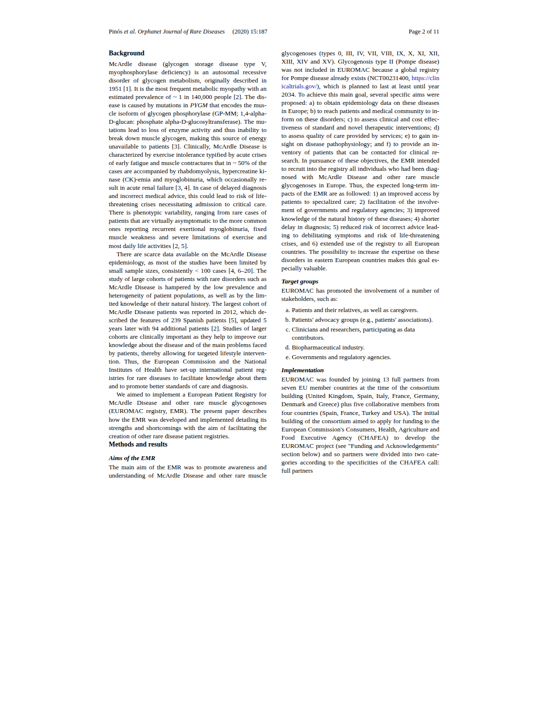Pinós et al. Orphanet Journal of Rare Diseases (2020) 15:187
Page 2 of 11
Background
McArdle disease (glycogen storage disease type V, myophosphorylase deficiency) is an autosomal recessive disorder of glycogen metabolism, originally described in 1951 [1]. It is the most frequent metabolic myopathy with an estimated prevalence of ~ 1 in 140,000 people [2]. The disease is caused by mutations in PYGM that encodes the muscle isoform of glycogen phosphorylase (GP-MM; 1,4-alpha-D-glucan: phosphate alpha-D-glucosyltransferase). The mutations lead to loss of enzyme activity and thus inability to break down muscle glycogen, making this source of energy unavailable to patients [3]. Clinically, McArdle Disease is characterized by exercise intolerance typified by acute crises of early fatigue and muscle contractures that in ~ 50% of the cases are accompanied by rhabdomyolysis, hypercreatine kinase (CK)-emia and myoglobinuria, which occasionally result in acute renal failure [3, 4]. In case of delayed diagnosis and incorrect medical advice, this could lead to risk of life-threatening crises necessitating admission to critical care. There is phenotypic variability, ranging from rare cases of patients that are virtually asymptomatic to the more common ones reporting recurrent exertional myoglobinuria, fixed muscle weakness and severe limitations of exercise and most daily life activities [2, 5].
There are scarce data available on the McArdle Disease epidemiology, as most of the studies have been limited by small sample sizes, consistently < 100 cases [4, 6–20]. The study of large cohorts of patients with rare disorders such as McArdle Disease is hampered by the low prevalence and heterogeneity of patient populations, as well as by the limited knowledge of their natural history. The largest cohort of McArdle Disease patients was reported in 2012, which described the features of 239 Spanish patients [5], updated 5 years later with 94 additional patients [2]. Studies of larger cohorts are clinically important as they help to improve our knowledge about the disease and of the main problems faced by patients, thereby allowing for targeted lifestyle intervention. Thus, the European Commission and the National Institutes of Health have set-up international patient registries for rare diseases to facilitate knowledge about them and to promote better standards of care and diagnosis.
We aimed to implement a European Patient Registry for McArdle Disease and other rare muscle glycogenoses (EUROMAC registry, EMR). The present paper describes how the EMR was developed and implemented detailing its strengths and shortcomings with the aim of facilitating the creation of other rare disease patient registries.
Methods and results
Aims of the EMR
The main aim of the EMR was to promote awareness and understanding of McArdle Disease and other rare muscle glycogenoses (types 0, III, IV, VII, VIII, IX, X, XI, XII, XIII, XIV and XV). Glycogenosis type II (Pompe disease) was not included in EUROMAC because a global registry for Pompe disease already exists (NCT00231400, https://clinicaltrials.gov/), which is planned to last at least until year 2034. To achieve this main goal, several specific aims were proposed: a) to obtain epidemiology data on these diseases in Europe; b) to reach patients and medical community to inform on these disorders; c) to assess clinical and cost effectiveness of standard and novel therapeutic interventions; d) to assess quality of care provided by services; e) to gain insight on disease pathophysiology; and f) to provide an inventory of patients that can be contacted for clinical research. In pursuance of these objectives, the EMR intended to recruit into the registry all individuals who had been diagnosed with McArdle Disease and other rare muscle glycogenoses in Europe. Thus, the expected long-term impacts of the EMR are as followed: 1) an improved access by patients to specialized care; 2) facilitation of the involvement of governments and regulatory agencies; 3) improved knowledge of the natural history of these diseases; 4) shorter delay in diagnosis; 5) reduced risk of incorrect advice leading to debilitating symptoms and risk of life-threatening crises, and 6) extended use of the registry to all European countries. The possibility to increase the expertise on these disorders in eastern European countries makes this goal especially valuable.
Target groups
EUROMAC has promoted the involvement of a number of stakeholders, such as:
Patients and their relatives, as well as caregivers.
Patients' advocacy groups (e.g., patients' associations).
Clinicians and researchers, participating as data contributors.
Biopharmaceutical industry.
Governments and regulatory agencies.
Implementation
EUROMAC was founded by joining 13 full partners from seven EU member countries at the time of the consortium building (United Kingdom, Spain, Italy, France, Germany, Denmark and Greece) plus five collaborative members from four countries (Spain, France, Turkey and USA). The initial building of the consortium aimed to apply for funding to the European Commission's Consumers, Health, Agriculture and Food Executive Agency (CHAFEA) to develop the EUROMAC project (see "Funding and Acknowledgements" section below) and so partners were divided into two categories according to the specificities of the CHAFEA call: full partners